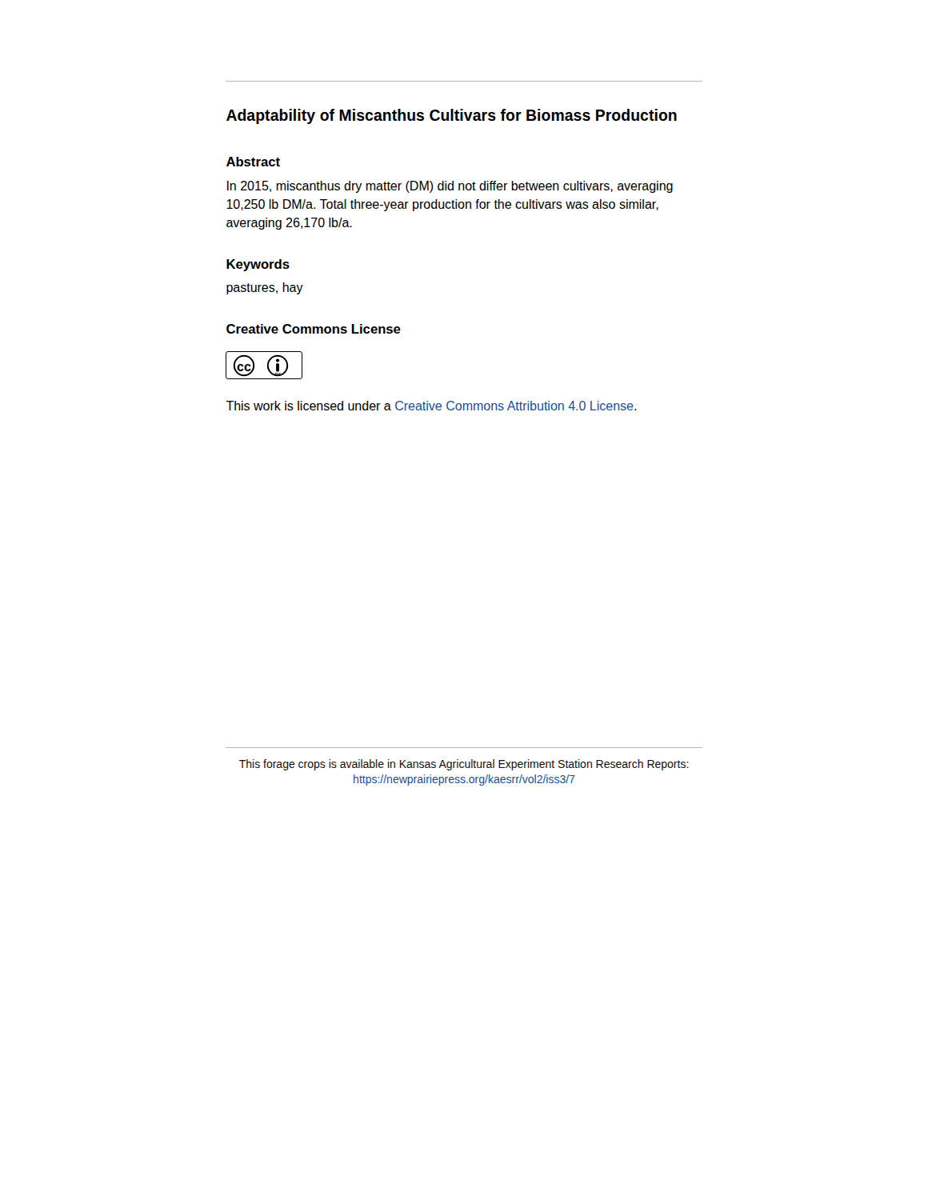Adaptability of Miscanthus Cultivars for Biomass Production
Abstract
In 2015, miscanthus dry matter (DM) did not differ between cultivars, averaging 10,250 lb DM/a. Total three-year production for the cultivars was also similar, averaging 26,170 lb/a.
Keywords
pastures, hay
Creative Commons License
cc BY
This work is licensed under a Creative Commons Attribution 4.0 License.
This forage crops is available in Kansas Agricultural Experiment Station Research Reports:
https://newprairiepress.org/kaesrr/vol2/iss3/7